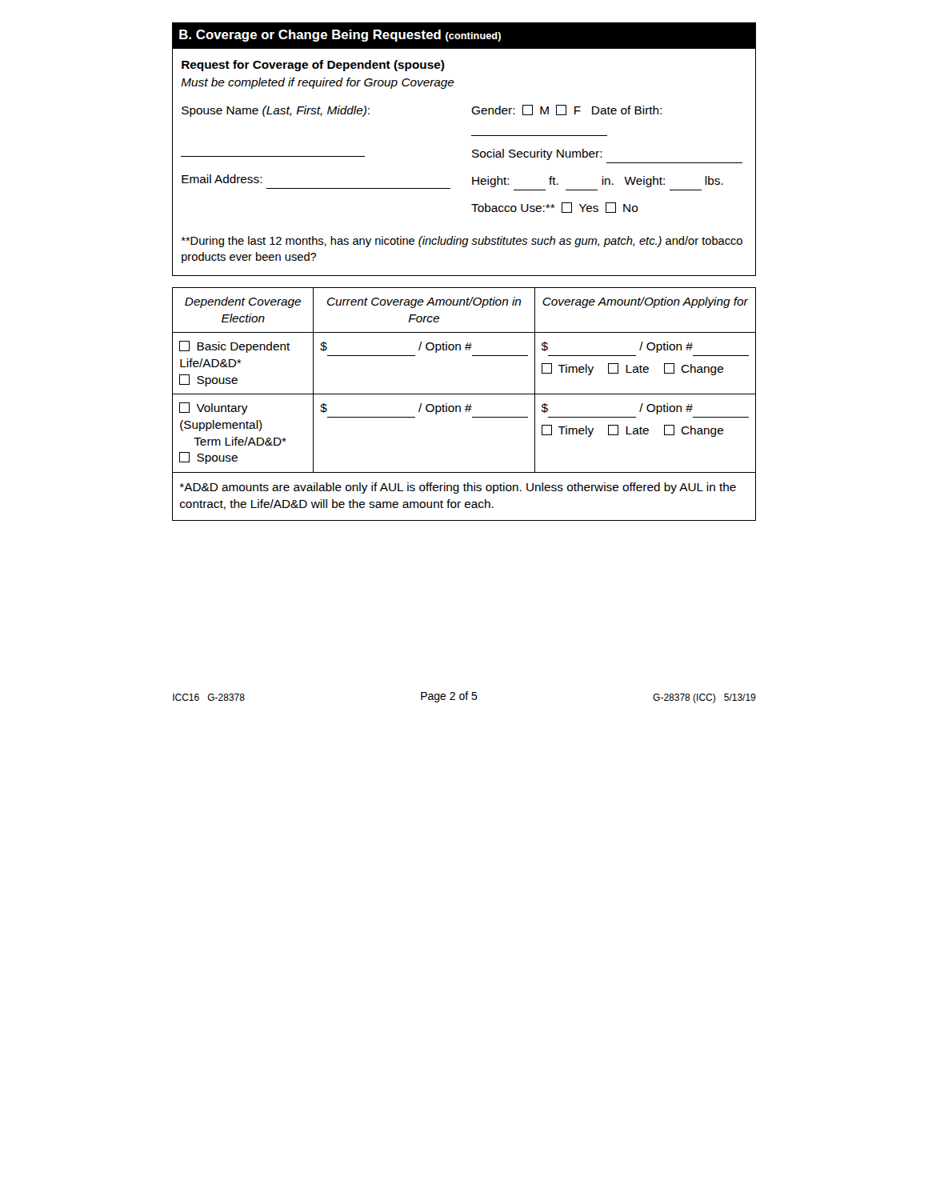B. Coverage or Change Being Requested (continued)
Request for Coverage of Dependent (spouse)
Must be completed if required for Group Coverage
Spouse Name (Last, First, Middle):
Email Address:
Gender: M F Date of Birth:
Social Security Number:
Height: ft. in. Weight: lbs.
Tobacco Use:** Yes No
**During the last 12 months, has any nicotine (including substitutes such as gum, patch, etc.) and/or tobacco products ever been used?
| Dependent Coverage Election | Current Coverage Amount/Option in Force | Coverage Amount/Option Applying for |
| --- | --- | --- |
| Basic Dependent Life/AD&D* Spouse | $ / Option # | $ / Option # Timely Late Change |
| Voluntary (Supplemental) Term Life/AD&D* Spouse | $ / Option # | $ / Option # Timely Late Change |
*AD&D amounts are available only if AUL is offering this option. Unless otherwise offered by AUL in the contract, the Life/AD&D will be the same amount for each.
ICC16 G-28378
Page 2 of 5
G-28378 (ICC) 5/13/19